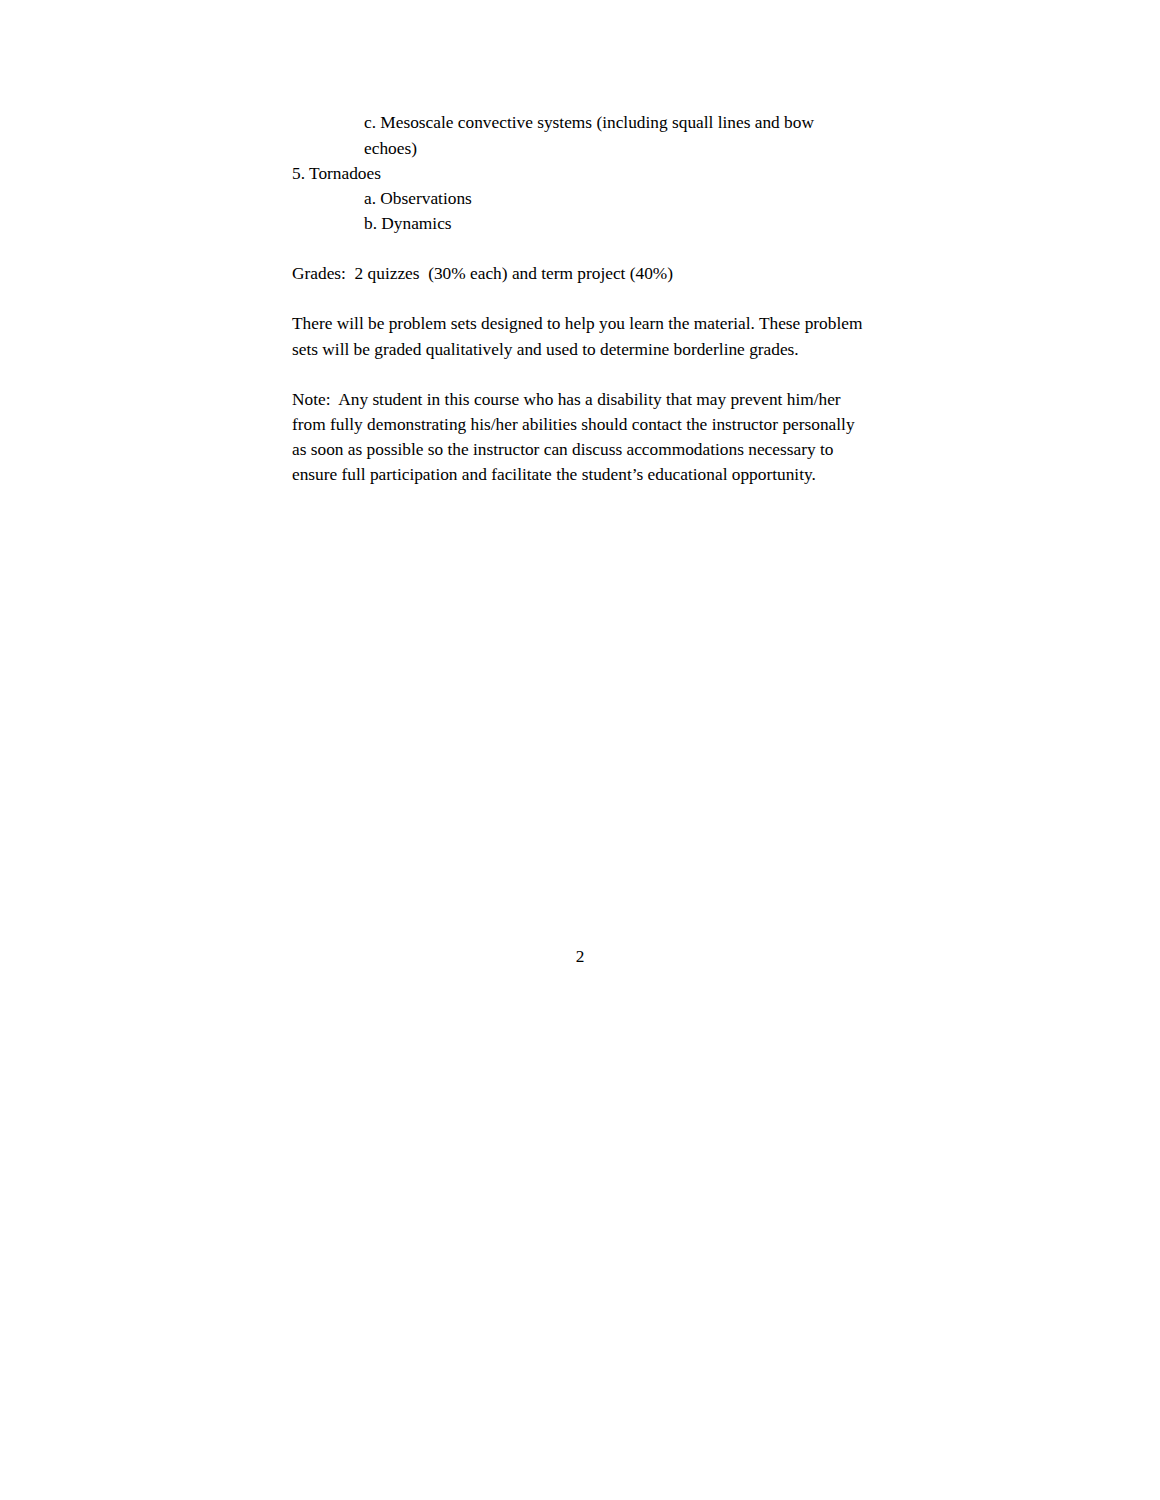c. Mesoscale convective systems (including squall lines and bow echoes)
5. Tornadoes
a. Observations
b. Dynamics
Grades: 2 quizzes (30% each) and term project (40%)
There will be problem sets designed to help you learn the material. These problem sets will be graded qualitatively and used to determine borderline grades.
Note: Any student in this course who has a disability that may prevent him/her from fully demonstrating his/her abilities should contact the instructor personally as soon as possible so the instructor can discuss accommodations necessary to ensure full participation and facilitate the student’s educational opportunity.
2